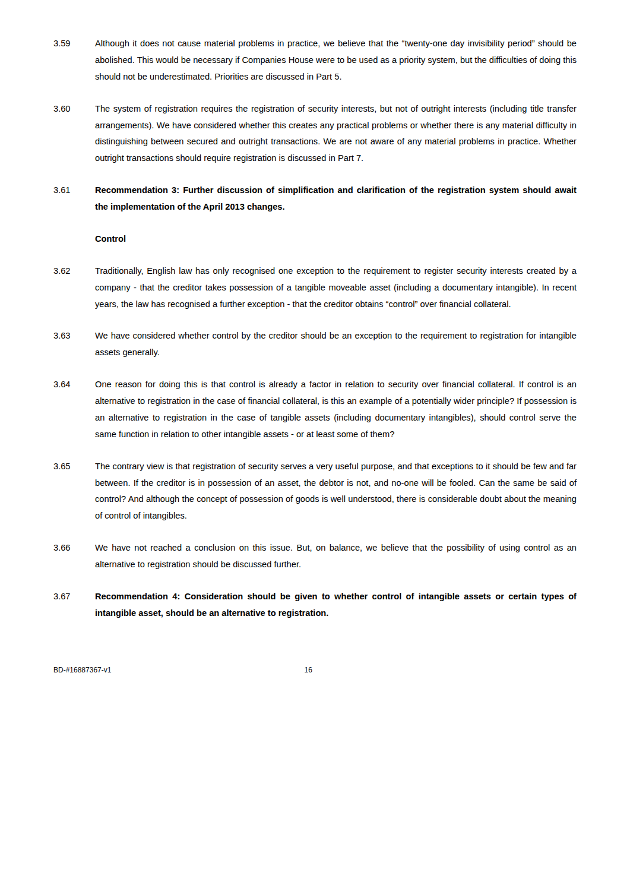3.59
Although it does not cause material problems in practice, we believe that the “twenty-one day invisibility period” should be abolished. This would be necessary if Companies House were to be used as a priority system, but the difficulties of doing this should not be underestimated. Priorities are discussed in Part 5.
3.60
The system of registration requires the registration of security interests, but not of outright interests (including title transfer arrangements). We have considered whether this creates any practical problems or whether there is any material difficulty in distinguishing between secured and outright transactions. We are not aware of any material problems in practice. Whether outright transactions should require registration is discussed in Part 7.
3.61
Recommendation 3: Further discussion of simplification and clarification of the registration system should await the implementation of the April 2013 changes.
Control
3.62
Traditionally, English law has only recognised one exception to the requirement to register security interests created by a company - that the creditor takes possession of a tangible moveable asset (including a documentary intangible). In recent years, the law has recognised a further exception - that the creditor obtains “control” over financial collateral.
3.63
We have considered whether control by the creditor should be an exception to the requirement to registration for intangible assets generally.
3.64
One reason for doing this is that control is already a factor in relation to security over financial collateral. If control is an alternative to registration in the case of financial collateral, is this an example of a potentially wider principle? If possession is an alternative to registration in the case of tangible assets (including documentary intangibles), should control serve the same function in relation to other intangible assets - or at least some of them?
3.65
The contrary view is that registration of security serves a very useful purpose, and that exceptions to it should be few and far between. If the creditor is in possession of an asset, the debtor is not, and no-one will be fooled. Can the same be said of control? And although the concept of possession of goods is well understood, there is considerable doubt about the meaning of control of intangibles.
3.66
We have not reached a conclusion on this issue. But, on balance, we believe that the possibility of using control as an alternative to registration should be discussed further.
3.67
Recommendation 4: Consideration should be given to whether control of intangible assets or certain types of intangible asset, should be an alternative to registration.
BD-#16887367-v1
16